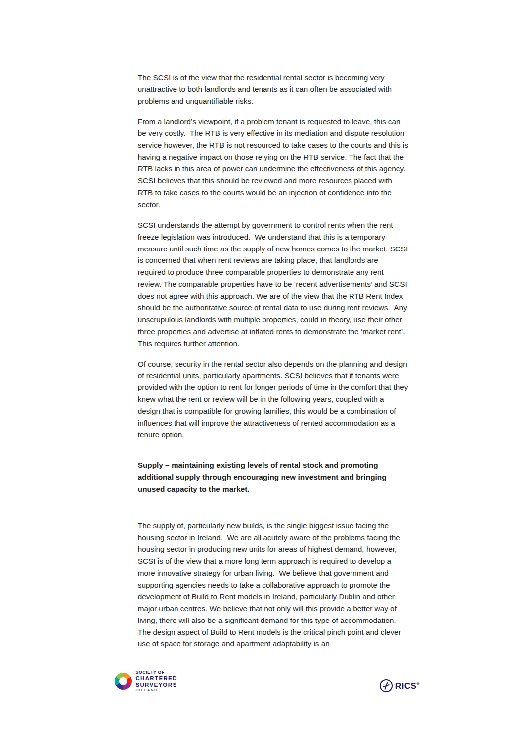The SCSI is of the view that the residential rental sector is becoming very unattractive to both landlords and tenants as it can often be associated with problems and unquantifiable risks.
From a landlord’s viewpoint, if a problem tenant is requested to leave, this can be very costly. The RTB is very effective in its mediation and dispute resolution service however, the RTB is not resourced to take cases to the courts and this is having a negative impact on those relying on the RTB service. The fact that the RTB lacks in this area of power can undermine the effectiveness of this agency. SCSI believes that this should be reviewed and more resources placed with RTB to take cases to the courts would be an injection of confidence into the sector.
SCSI understands the attempt by government to control rents when the rent freeze legislation was introduced. We understand that this is a temporary measure until such time as the supply of new homes comes to the market. SCSI is concerned that when rent reviews are taking place, that landlords are required to produce three comparable properties to demonstrate any rent review. The comparable properties have to be ‘recent advertisements’ and SCSI does not agree with this approach. We are of the view that the RTB Rent Index should be the authoritative source of rental data to use during rent reviews. Any unscrupulous landlords with multiple properties, could in theory, use their other three properties and advertise at inflated rents to demonstrate the ‘market rent’. This requires further attention.
Of course, security in the rental sector also depends on the planning and design of residential units, particularly apartments. SCSI believes that if tenants were provided with the option to rent for longer periods of time in the comfort that they knew what the rent or review will be in the following years, coupled with a design that is compatible for growing families, this would be a combination of influences that will improve the attractiveness of rented accommodation as a tenure option.
Supply – maintaining existing levels of rental stock and promoting additional supply through encouraging new investment and bringing unused capacity to the market.
The supply of, particularly new builds, is the single biggest issue facing the housing sector in Ireland. We are all acutely aware of the problems facing the housing sector in producing new units for areas of highest demand, however, SCSI is of the view that a more long term approach is required to develop a more innovative strategy for urban living. We believe that government and supporting agencies needs to take a collaborative approach to promote the development of Build to Rent models in Ireland, particularly Dublin and other major urban centres. We believe that not only will this provide a better way of living, there will also be a significant demand for this type of accommodation. The design aspect of Build to Rent models is the critical pinch point and clever use of space for storage and apartment adaptability is an
Society of Chartered Surveyors Ireland
RICS®